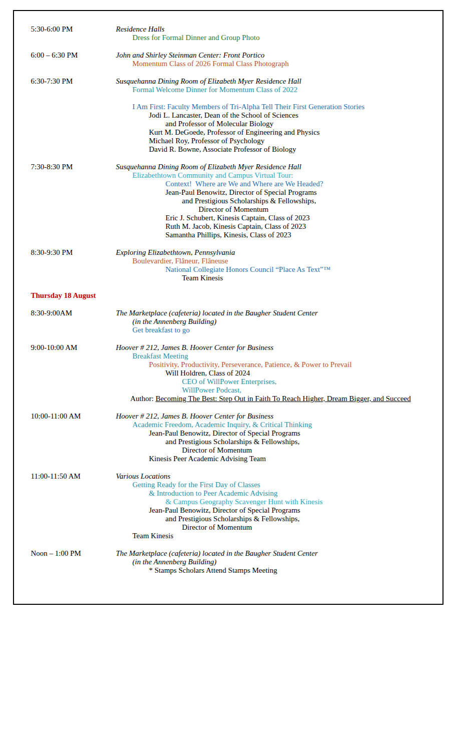| 5:30-6:00 PM | Residence Halls Dress for Formal Dinner and Group Photo |
| 6:00 – 6:30 PM | John and Shirley Steinman Center: Front Portico Momentum Class of 2026 Formal Class Photograph |
| 6:30-7:30 PM | Susquehanna Dining Room of Elizabeth Myer Residence Hall Formal Welcome Dinner for Momentum Class of 2022 I Am First: Faculty Members of Tri-Alpha Tell Their First Generation Stories Jodi L. Lancaster, Dean of the School of Sciences and Professor of Molecular Biology Kurt M. DeGoede, Professor of Engineering and Physics Michael Roy, Professor of Psychology David R. Bowne, Associate Professor of Biology |
| 7:30-8:30 PM | Susquehanna Dining Room of Elizabeth Myer Residence Hall Elizabethtown Community and Campus Virtual Tour: Context! Where are We and Where are We Headed? Jean-Paul Benowitz, Director of Special Programs and Prestigious Scholarships & Fellowships, Director of Momentum Eric J. Schubert, Kinesis Captain, Class of 2023 Ruth M. Jacob, Kinesis Captain, Class of 2023 Samantha Phillips, Kinesis, Class of 2023 |
| 8:30-9:30 PM | Exploring Elizabethtown, Pennsylvania Boulevardier, Flâneur, Flâneuse National Collegiate Honors Council “Place As Text”™ Team Kinesis |
| Thursday 18 August |
| 8:30-9:00AM | The Marketplace (cafeteria) located in the Baugher Student Center (in the Annenberg Building) Get breakfast to go |
| 9:00-10:00 AM | Hoover # 212, James B. Hoover Center for Business Breakfast Meeting Positivity, Productivity, Perseverance, Patience, & Power to Prevail Will Holdren, Class of 2024 CEO of WillPower Enterprises, WillPower Podcast, Author: Becoming The Best: Step Out in Faith To Reach Higher, Dream Bigger, and Succeed |
| 10:00-11:00 AM | Hoover # 212, James B. Hoover Center for Business Academic Freedom, Academic Inquiry, & Critical Thinking Jean-Paul Benowitz, Director of Special Programs and Prestigious Scholarships & Fellowships, Director of Momentum Kinesis Peer Academic Advising Team |
| 11:00-11:50 AM | Various Locations Getting Ready for the First Day of Classes & Introduction to Peer Academic Advising & Campus Geography Scavenger Hunt with Kinesis Jean-Paul Benowitz, Director of Special Programs and Prestigious Scholarships & Fellowships, Director of Momentum Team Kinesis |
| Noon – 1:00 PM | The Marketplace (cafeteria) located in the Baugher Student Center (in the Annenberg Building) * Stamps Scholars Attend Stamps Meeting |